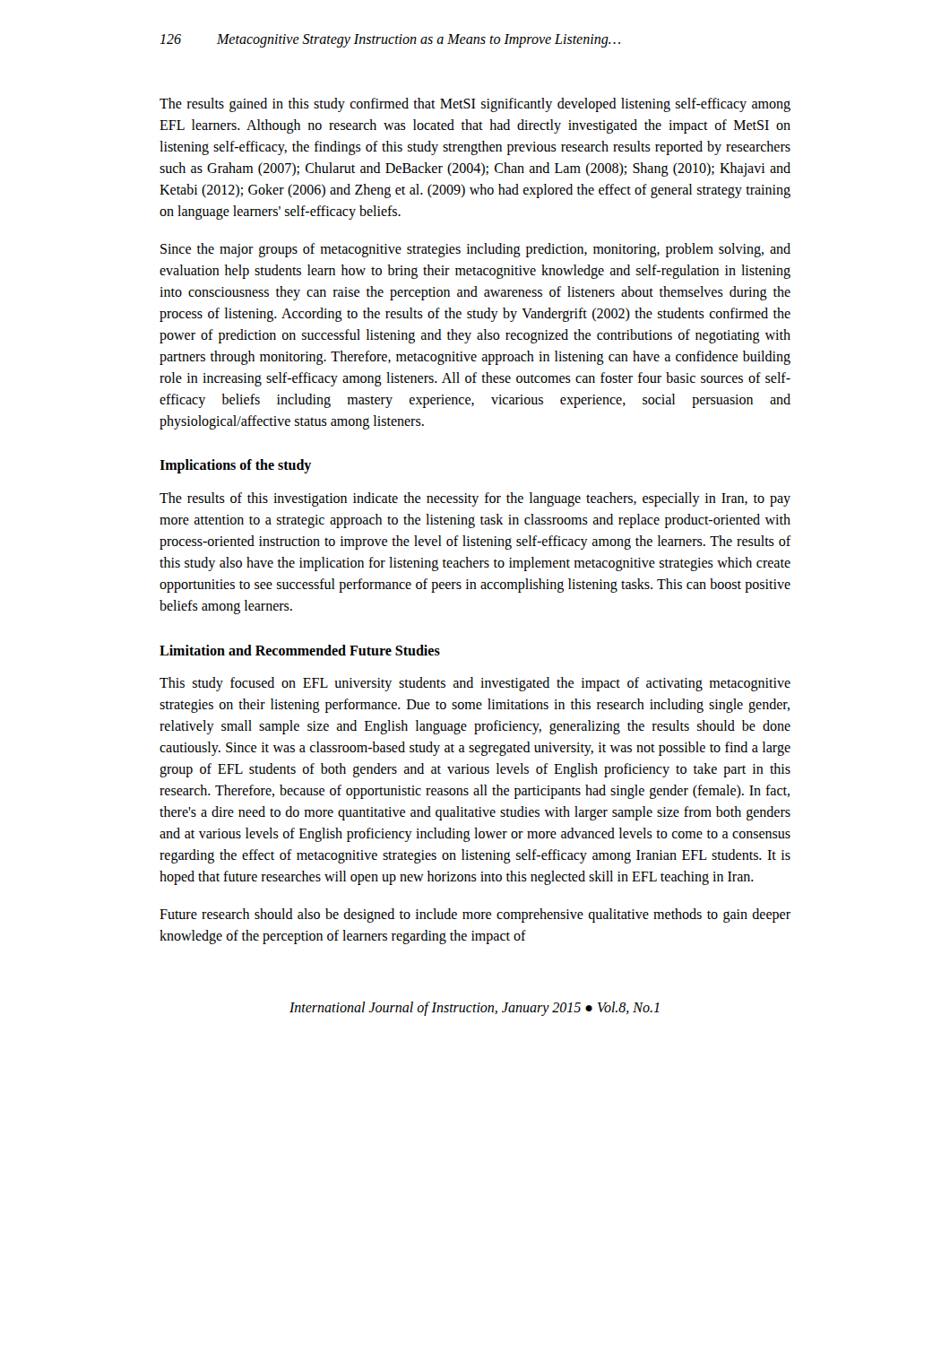126 Metacognitive Strategy Instruction as a Means to Improve Listening…
The results gained in this study confirmed that MetSI significantly developed listening self-efficacy among EFL learners. Although no research was located that had directly investigated the impact of MetSI on listening self-efficacy, the findings of this study strengthen previous research results reported by researchers such as Graham (2007); Chularut and DeBacker (2004); Chan and Lam (2008); Shang (2010); Khajavi and Ketabi (2012); Goker (2006) and Zheng et al. (2009) who had explored the effect of general strategy training on language learners' self-efficacy beliefs.
Since the major groups of metacognitive strategies including prediction, monitoring, problem solving, and evaluation help students learn how to bring their metacognitive knowledge and self-regulation in listening into consciousness they can raise the perception and awareness of listeners about themselves during the process of listening. According to the results of the study by Vandergrift (2002) the students confirmed the power of prediction on successful listening and they also recognized the contributions of negotiating with partners through monitoring. Therefore, metacognitive approach in listening can have a confidence building role in increasing self-efficacy among listeners. All of these outcomes can foster four basic sources of self-efficacy beliefs including mastery experience, vicarious experience, social persuasion and physiological/affective status among listeners.
Implications of the study
The results of this investigation indicate the necessity for the language teachers, especially in Iran, to pay more attention to a strategic approach to the listening task in classrooms and replace product-oriented with process-oriented instruction to improve the level of listening self-efficacy among the learners. The results of this study also have the implication for listening teachers to implement metacognitive strategies which create opportunities to see successful performance of peers in accomplishing listening tasks. This can boost positive beliefs among learners.
Limitation and Recommended Future Studies
This study focused on EFL university students and investigated the impact of activating metacognitive strategies on their listening performance. Due to some limitations in this research including single gender, relatively small sample size and English language proficiency, generalizing the results should be done cautiously. Since it was a classroom-based study at a segregated university, it was not possible to find a large group of EFL students of both genders and at various levels of English proficiency to take part in this research. Therefore, because of opportunistic reasons all the participants had single gender (female). In fact, there's a dire need to do more quantitative and qualitative studies with larger sample size from both genders and at various levels of English proficiency including lower or more advanced levels to come to a consensus regarding the effect of metacognitive strategies on listening self-efficacy among Iranian EFL students. It is hoped that future researches will open up new horizons into this neglected skill in EFL teaching in Iran.
Future research should also be designed to include more comprehensive qualitative methods to gain deeper knowledge of the perception of learners regarding the impact of
International Journal of Instruction, January 2015 ● Vol.8, No.1